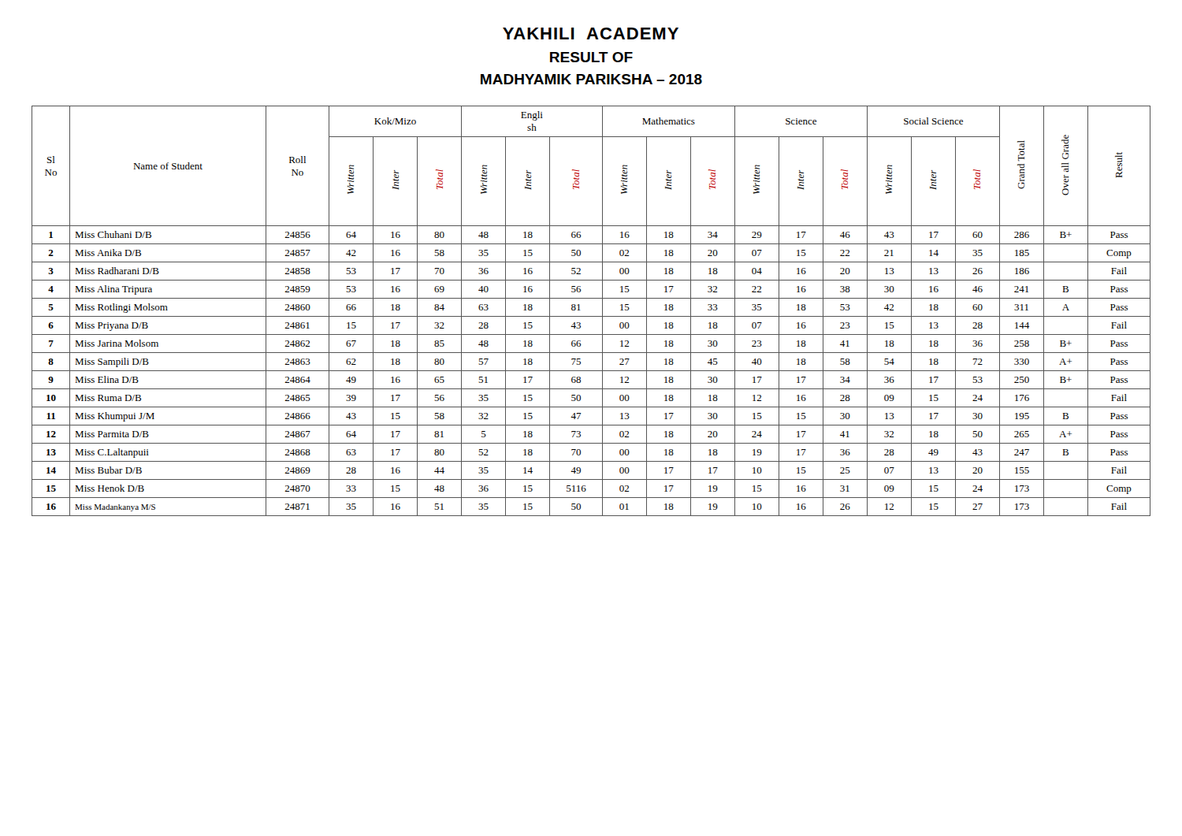YAKHILI ACADEMY
RESULT OF
MADHYAMIK PARIKSHA – 2018
| Sl No | Name of Student | Roll No | Kok/Mizo | Engli sh | Mathematics | Science | Social Science | Grand Total | Over all Grade | Result |
| --- | --- | --- | --- | --- | --- | --- | --- | --- | --- | --- |
| Written | Inter | Total | Written | Inter | Total | Written | Inter | Total | Written | Inter | Total | Written | Inter | Total |
| 1 | Miss Chuhani D/B | 24856 | 64 | 16 | 80 | 48 | 18 | 66 | 16 | 18 | 34 | 29 | 17 | 46 | 43 | 17 | 60 | 286 | B+ | Pass |
| 2 | Miss Anika D/B | 24857 | 42 | 16 | 58 | 35 | 15 | 50 | 02 | 18 | 20 | 07 | 15 | 22 | 21 | 14 | 35 | 185 | | Comp |
| 3 | Miss Radharani D/B | 24858 | 53 | 17 | 70 | 36 | 16 | 52 | 00 | 18 | 18 | 04 | 16 | 20 | 13 | 13 | 26 | 186 | | Fail |
| 4 | Miss Alina Tripura | 24859 | 53 | 16 | 69 | 40 | 16 | 56 | 15 | 17 | 32 | 22 | 16 | 38 | 30 | 16 | 46 | 241 | B | Pass |
| 5 | Miss Rotlingi Molsom | 24860 | 66 | 18 | 84 | 63 | 18 | 81 | 15 | 18 | 33 | 35 | 18 | 53 | 42 | 18 | 60 | 311 | A | Pass |
| 6 | Miss Priyana D/B | 24861 | 15 | 17 | 32 | 28 | 15 | 43 | 00 | 18 | 18 | 07 | 16 | 23 | 15 | 13 | 28 | 144 | | Fail |
| 7 | Miss Jarina Molsom | 24862 | 67 | 18 | 85 | 48 | 18 | 66 | 12 | 18 | 30 | 23 | 18 | 41 | 18 | 18 | 36 | 258 | B+ | Pass |
| 8 | Miss Sampili D/B | 24863 | 62 | 18 | 80 | 57 | 18 | 75 | 27 | 18 | 45 | 40 | 18 | 58 | 54 | 18 | 72 | 330 | A+ | Pass |
| 9 | Miss Elina D/B | 24864 | 49 | 16 | 65 | 51 | 17 | 68 | 12 | 18 | 30 | 17 | 17 | 34 | 36 | 17 | 53 | 250 | B+ | Pass |
| 10 | Miss Ruma D/B | 24865 | 39 | 17 | 56 | 35 | 15 | 50 | 00 | 18 | 18 | 12 | 16 | 28 | 09 | 15 | 24 | 176 | | Fail |
| 11 | Miss Khumpui J/M | 24866 | 43 | 15 | 58 | 32 | 15 | 47 | 13 | 17 | 30 | 15 | 15 | 30 | 13 | 17 | 30 | 195 | B | Pass |
| 12 | Miss Parmita D/B | 24867 | 64 | 17 | 81 | 5 | 18 | 73 | 02 | 18 | 20 | 24 | 17 | 41 | 32 | 18 | 50 | 265 | A+ | Pass |
| 13 | Miss C.Laltanpuii | 24868 | 63 | 17 | 80 | 52 | 18 | 70 | 00 | 18 | 18 | 19 | 17 | 36 | 28 | 49 | 43 | 247 | B | Pass |
| 14 | Miss Bubar D/B | 24869 | 28 | 16 | 44 | 35 | 14 | 49 | 00 | 17 | 17 | 10 | 15 | 25 | 07 | 13 | 20 | 155 | | Fail |
| 15 | Miss Henok D/B | 24870 | 33 | 15 | 48 | 36 | 15 | 5116 | 02 | 17 | 19 | 15 | 16 | 31 | 09 | 15 | 24 | 173 | | Comp |
| 16 | Miss Madankanya M/S | 24871 | 35 | 16 | 51 | 35 | 15 | 50 | 01 | 18 | 19 | 10 | 16 | 26 | 12 | 15 | 27 | 173 | | Fail |